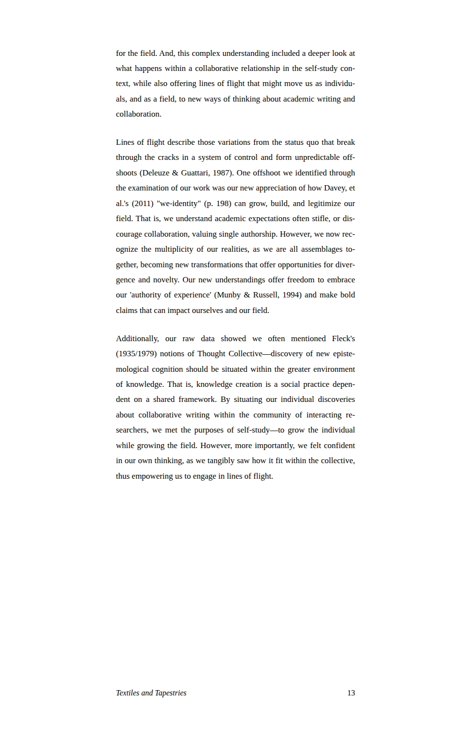for the field. And, this complex understanding included a deeper look at what happens within a collaborative relationship in the self-study context, while also offering lines of flight that might move us as individuals, and as a field, to new ways of thinking about academic writing and collaboration.
Lines of flight describe those variations from the status quo that break through the cracks in a system of control and form unpredictable offshoots (Deleuze & Guattari, 1987). One offshoot we identified through the examination of our work was our new appreciation of how Davey, et al.'s (2011) "we-identity" (p. 198) can grow, build, and legitimize our field. That is, we understand academic expectations often stifle, or discourage collaboration, valuing single authorship. However, we now recognize the multiplicity of our realities, as we are all assemblages together, becoming new transformations that offer opportunities for divergence and novelty. Our new understandings offer freedom to embrace our 'authority of experience' (Munby & Russell, 1994) and make bold claims that can impact ourselves and our field.
Additionally, our raw data showed we often mentioned Fleck's (1935/1979) notions of Thought Collective—discovery of new epistemological cognition should be situated within the greater environment of knowledge. That is, knowledge creation is a social practice dependent on a shared framework. By situating our individual discoveries about collaborative writing within the community of interacting researchers, we met the purposes of self-study—to grow the individual while growing the field. However, more importantly, we felt confident in our own thinking, as we tangibly saw how it fit within the collective, thus empowering us to engage in lines of flight.
Textiles and Tapestries 13